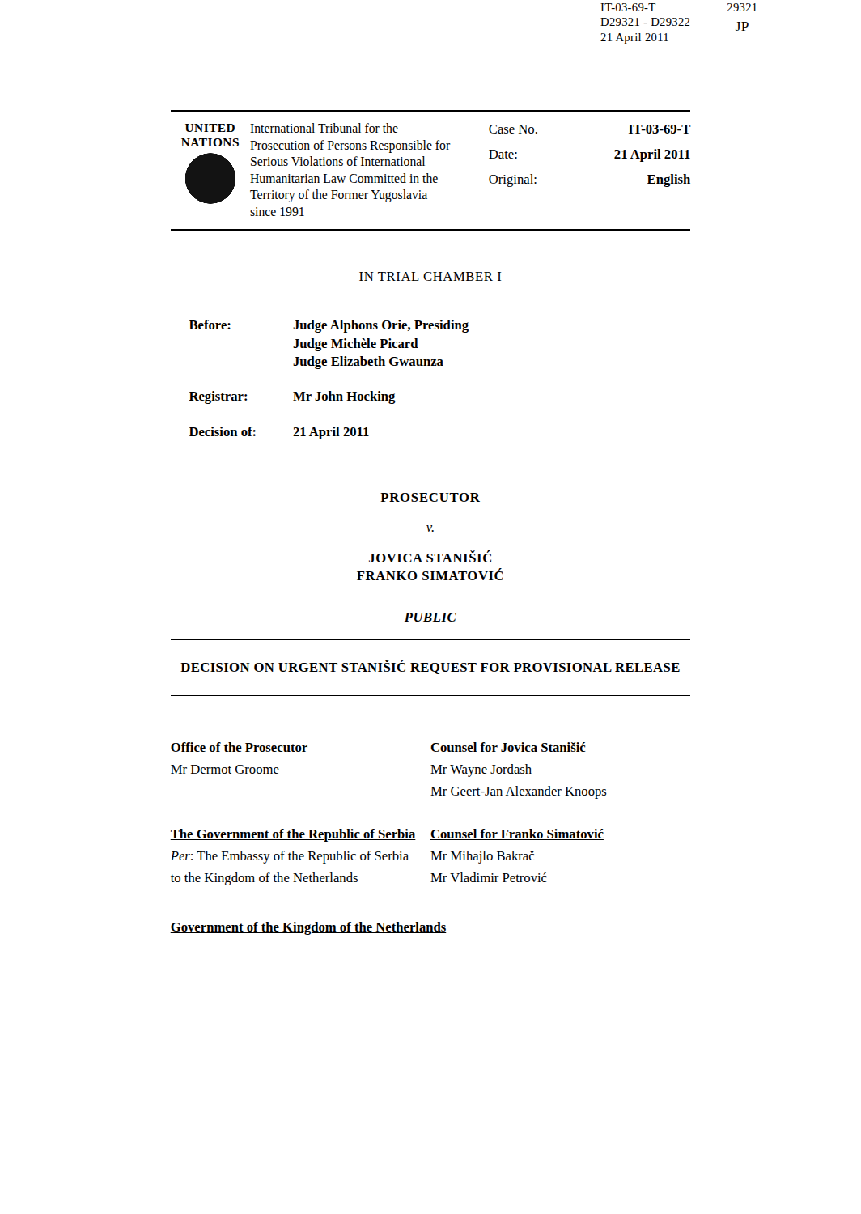IT-03-69-T
D29321 - D29322
21 April 2011
29321JP
| UNITED NATIONS | International Tribunal for the Prosecution of Persons Responsible for Serious Violations of International Humanitarian Law Committed in the Territory of the Former Yugoslavia since 1991 | / Case No. / IT-03-69-T / / Date: / 21 April 2011 / / Original: / English / |
IN TRIAL CHAMBER I
| Before: | Judge Alphons Orie, Presiding Judge Michèle Picard Judge Elizabeth Gwaunza |
| Registrar: | Mr John Hocking |
| Decision of: | 21 April 2011 |
PROSECUTOR
v.
JOVICA STANIŠIĆ
FRANKO SIMATOVIĆ
PUBLIC
DECISION ON URGENT STANIŠIĆ REQUEST FOR PROVISIONAL RELEASE
| Office of the Prosecutor Mr Dermot Groome | Counsel for Jovica Stanišić Mr Wayne Jordash Mr Geert-Jan Alexander Knoops |
| The Government of the Republic of Serbia Per : The Embassy of the Republic of Serbia to the Kingdom of the Netherlands | Counsel for Franko Simatović Mr Mihajlo Bakrač Mr Vladimir Petrović |
Government of the Kingdom of the Netherlands